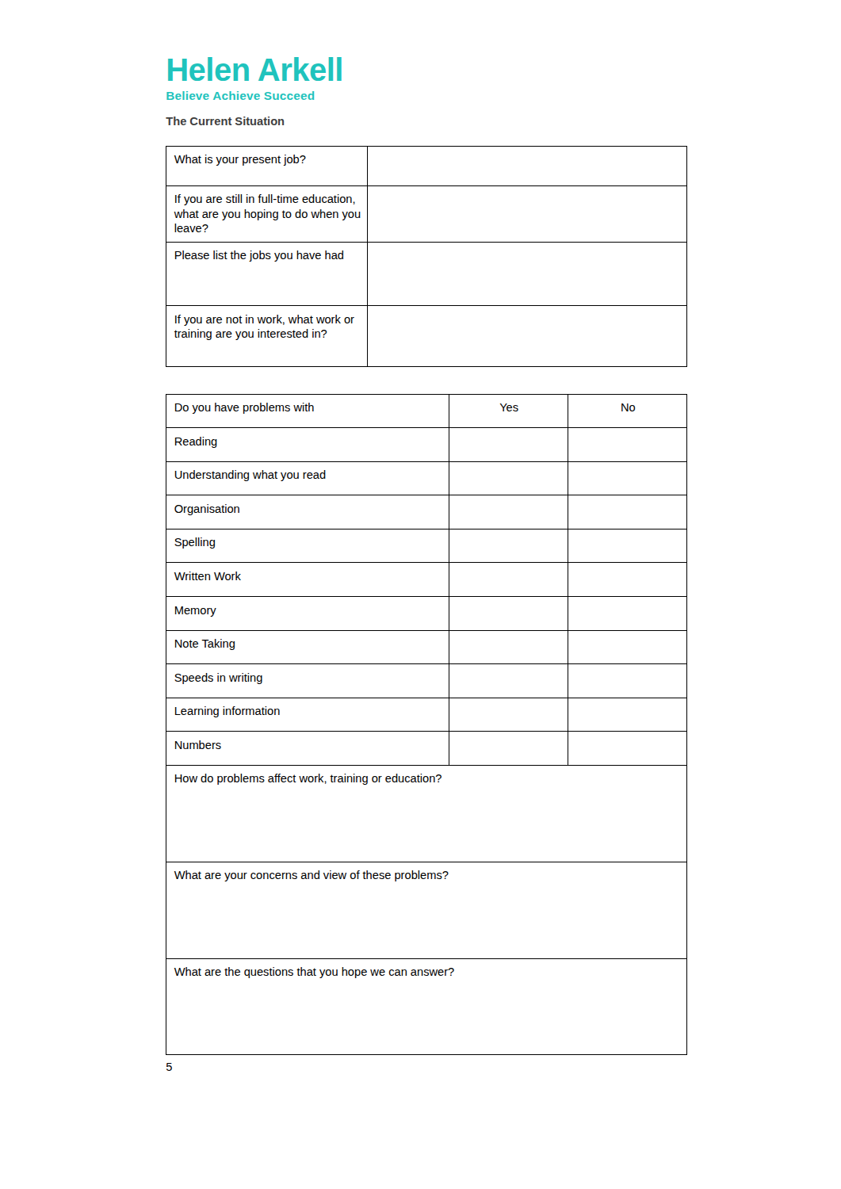Helen Arkell
Believe Achieve Succeed
The Current Situation
| What is your present job? | |
| If you are still in full-time education, what are you hoping to do when you leave? | |
| Please list the jobs you have had | |
| If you are not in work, what work or training are you interested in? | |
| Do you have problems with | Yes | No |
| Reading | | |
| Understanding what you read | | |
| Organisation | | |
| Spelling | | |
| Written Work | | |
| Memory | | |
| Note Taking | | |
| Speeds in writing | | |
| Learning information | | |
| Numbers | | |
| How do problems affect work, training or education? |
| What are your concerns and view of these problems? |
| What are the questions that you hope we can answer? |
5